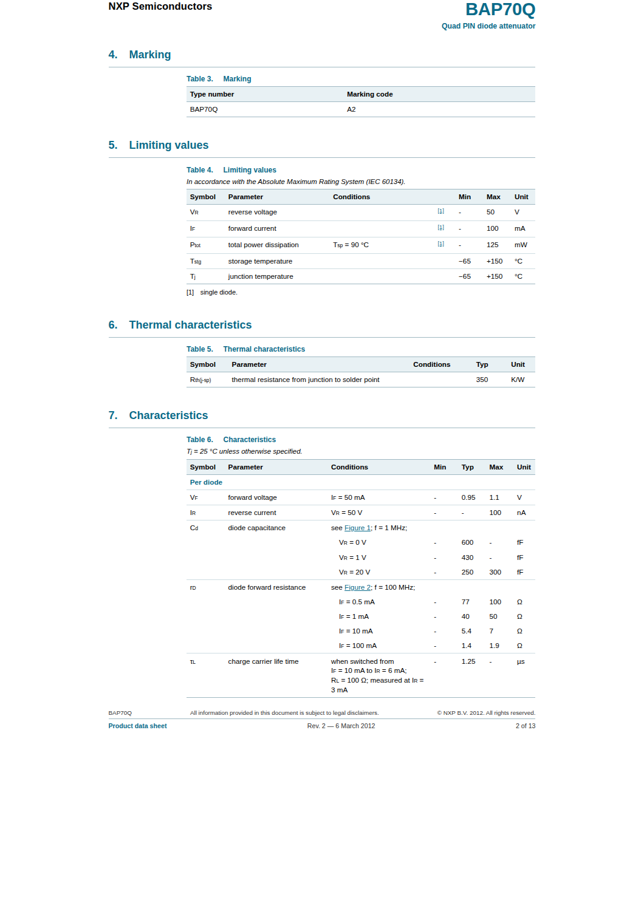NXP Semiconductors
BAP70Q
Quad PIN diode attenuator
4. Marking
Table 3. Marking
| Type number | Marking code |
| --- | --- |
| BAP70Q | A2 |
5. Limiting values
Table 4. Limiting values
In accordance with the Absolute Maximum Rating System (IEC 60134).
| Symbol | Parameter | Conditions | | Min | Max | Unit |
| --- | --- | --- | --- | --- | --- | --- |
| V R | reverse voltage | | [1] | - | 50 | V |
| I F | forward current | | [1] | - | 100 | mA |
| P tot | total power dissipation | T sp = 90 °C | [1] | - | 125 | mW |
| T stg | storage temperature | | | −65 | +150 | °C |
| T j | junction temperature | | | −65 | +150 | °C |
[1] single diode.
6. Thermal characteristics
Table 5. Thermal characteristics
| Symbol | Parameter | Conditions | Typ | Unit |
| --- | --- | --- | --- | --- |
| R th(j-sp) | thermal resistance from junction to solder point | | 350 | K/W |
7. Characteristics
Table 6. Characteristics
Tj = 25 °C unless otherwise specified.
| Symbol | Parameter | Conditions | Min | Typ | Max | Unit |
| --- | --- | --- | --- | --- | --- | --- |
| Per diode |
| V F | forward voltage | I F = 50 mA | - | 0.95 | 1.1 | V |
| I R | reverse current | V R = 50 V | - | - | 100 | nA |
| C d | diode capacitance | see Figure 1 ; f = 1 MHz; | | | | |
| | | V R = 0 V | - | 600 | - | fF |
| | | V R = 1 V | - | 430 | - | fF |
| | | V R = 20 V | - | 250 | 300 | fF |
| r D | diode forward resistance | see Figure 2 ; f = 100 MHz; | | | | |
| | | I F = 0.5 mA | - | 77 | 100 | Ω |
| | | I F = 1 mA | - | 40 | 50 | Ω |
| | | I F = 10 mA | - | 5.4 | 7 | Ω |
| | | I F = 100 mA | - | 1.4 | 1.9 | Ω |
| τ L | charge carrier life time | when switched from I F = 10 mA to I R = 6 mA; R L = 100 Ω; measured at I R = 3 mA | - | 1.25 | - | µs |
BAP70Q
All information provided in this document is subject to legal disclaimers.
© NXP B.V. 2012. All rights reserved.
Product data sheet
Rev. 2 — 6 March 2012
2 of 13